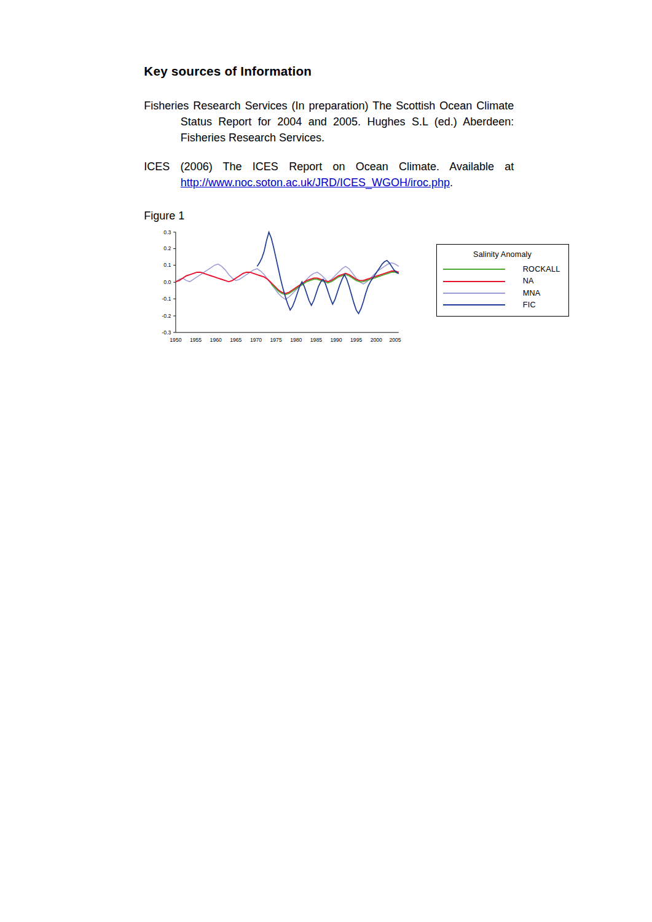Key sources of Information
Fisheries Research Services (In preparation) The Scottish Ocean Climate Status Report for 2004 and 2005. Hughes S.L (ed.) Aberdeen: Fisheries Research Services.
ICES (2006) The ICES Report on Ocean Climate. Available at http://www.noc.soton.ac.uk/JRD/ICES_WGOH/iroc.php.
Figure 1
0.3 0.2 0.1 0.0 -0.1 -0.2 -0.3 1950 1955 1960 1965 1970 1975 1980 1985 1990 1995 2000 2005
Salinity Anomaly
ROCKALL
NA
MNA
FIC